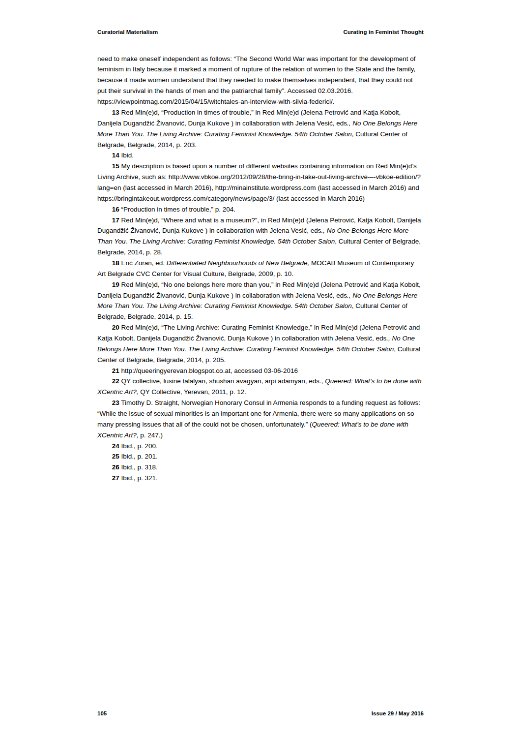Curatorial Materialism Curating in Feminist Thought
need to make oneself independent as follows: “The Second World War was important for the development of feminism in Italy because it marked a moment of rupture of the relation of women to the State and the family, because it made women understand that they needed to make themselves independent, that they could not put their survival in the hands of men and the patriarchal family”. Accessed 02.03.2016. https://viewpointmag.com/2015/04/15/witchtales-an-interview-with-silvia-federici/.
13 Red Min(e)d, “Production in times of trouble,” in Red Min(e)d (Jelena Petrović and Katja Kobolt, Danijela Dugandžić Živanović, Dunja Kukove ) in collaboration with Jelena Vesić, eds., No One Belongs Here More Than You. The Living Archive: Curating Feminist Knowledge. 54th October Salon, Cultural Center of Belgrade, Belgrade, 2014, p. 203.
14 Ibid.
15 My description is based upon a number of different websites containing information on Red Min(e)d’s Living Archive, such as: http://www.vbkoe.org/2012/09/28/the-bring-in-take-out-living-archive-–-vbkoe-edition/?lang=en (last accessed in March 2016), http://minainstitute.wordpress.com (last accessed in March 2016) and https://bringintakeout.wordpress.com/category/news/page/3/ (last accessed in March 2016)
16 “Production in times of trouble,” p. 204.
17 Red Min(e)d, “Where and what is a museum?”, in Red Min(e)d (Jelena Petrović, Katja Kobolt, Danijela Dugandžić Živanović, Dunja Kukove ) in collaboration with Jelena Vesić, eds., No One Belongs Here More Than You. The Living Archive: Curating Feminist Knowledge. 54th October Salon, Cultural Center of Belgrade, Belgrade, 2014, p. 28.
18 Erić Zoran, ed. Differentiated Neighbourhoods of New Belgrade, MOCAB Museum of Contemporary Art Belgrade CVC Center for Visual Culture, Belgrade, 2009, p. 10.
19 Red Min(e)d, “No one belongs here more than you,” in Red Min(e)d (Jelena Petrović and Katja Kobolt, Danijela Dugandžić Živanović, Dunja Kukove ) in collaboration with Jelena Vesić, eds., No One Belongs Here More Than You. The Living Archive: Curating Feminist Knowledge. 54th October Salon, Cultural Center of Belgrade, Belgrade, 2014, p. 15.
20 Red Min(e)d, “The Living Archive: Curating Feminist Knowledge,” in Red Min(e)d (Jelena Petrović and Katja Kobolt, Danijela Dugandžić Živanović, Dunja Kukove ) in collaboration with Jelena Vesić, eds., No One Belongs Here More Than You. The Living Archive: Curating Feminist Knowledge. 54th October Salon, Cultural Center of Belgrade, Belgrade, 2014, p. 205.
21 http://queeringyerevan.blogspot.co.at, accessed 03-06-2016
22 QY collective, lusine talalyan, shushan avagyan, arpi adamyan, eds., Queered: What’s to be done with XCentric Art?, QY Collective, Yerevan, 2011, p. 12.
23 Timothy D. Straight, Norwegian Honorary Consul in Armenia responds to a funding request as follows: “While the issue of sexual minorities is an important one for Armenia, there were so many applications on so many pressing issues that all of the could not be chosen, unfortunately.” (Queered: What’s to be done with XCentric Art?, p. 247.)
24 Ibid., p. 200.
25 Ibid., p. 201.
26 Ibid., p. 318.
27 Ibid., p. 321.
105 Issue 29 / May 2016